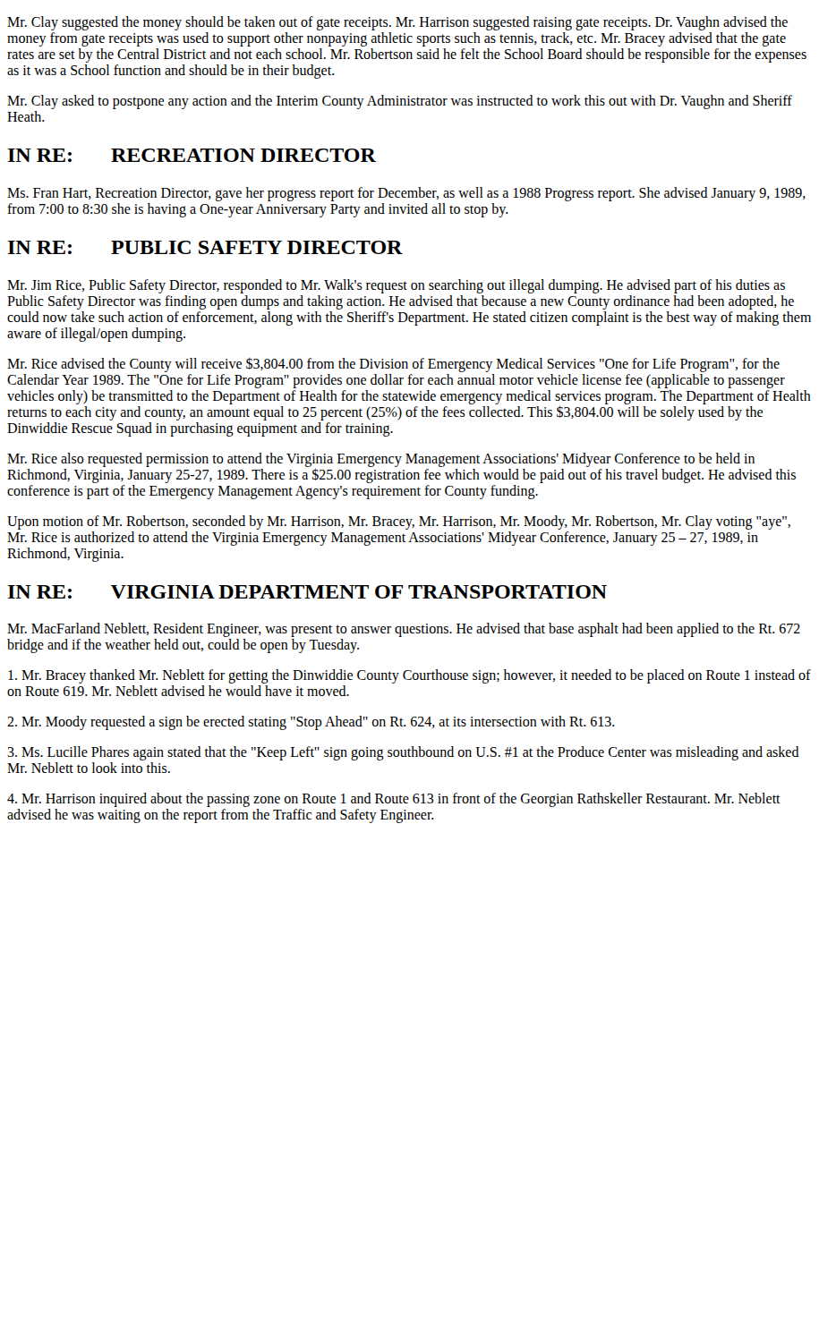Mr. Clay suggested the money should be taken out of gate receipts. Mr. Harrison suggested raising gate receipts. Dr. Vaughn advised the money from gate receipts was used to support other nonpaying athletic sports such as tennis, track, etc. Mr. Bracey advised that the gate rates are set by the Central District and not each school. Mr. Robertson said he felt the School Board should be responsible for the expenses as it was a School function and should be in their budget.
Mr. Clay asked to postpone any action and the Interim County Administrator was instructed to work this out with Dr. Vaughn and Sheriff Heath.
IN RE: RECREATION DIRECTOR
Ms. Fran Hart, Recreation Director, gave her progress report for December, as well as a 1988 Progress report. She advised January 9, 1989, from 7:00 to 8:30 she is having a One-year Anniversary Party and invited all to stop by.
IN RE: PUBLIC SAFETY DIRECTOR
Mr. Jim Rice, Public Safety Director, responded to Mr. Walk's request on searching out illegal dumping. He advised part of his duties as Public Safety Director was finding open dumps and taking action. He advised that because a new County ordinance had been adopted, he could now take such action of enforcement, along with the Sheriff's Department. He stated citizen complaint is the best way of making them aware of illegal/open dumping.
Mr. Rice advised the County will receive $3,804.00 from the Division of Emergency Medical Services "One for Life Program", for the Calendar Year 1989. The "One for Life Program" provides one dollar for each annual motor vehicle license fee (applicable to passenger vehicles only) be transmitted to the Department of Health for the statewide emergency medical services program. The Department of Health returns to each city and county, an amount equal to 25 percent (25%) of the fees collected. This $3,804.00 will be solely used by the Dinwiddie Rescue Squad in purchasing equipment and for training.
Mr. Rice also requested permission to attend the Virginia Emergency Management Associations' Midyear Conference to be held in Richmond, Virginia, January 25-27, 1989. There is a $25.00 registration fee which would be paid out of his travel budget. He advised this conference is part of the Emergency Management Agency's requirement for County funding.
Upon motion of Mr. Robertson, seconded by Mr. Harrison, Mr. Bracey, Mr. Harrison, Mr. Moody, Mr. Robertson, Mr. Clay voting "aye", Mr. Rice is authorized to attend the Virginia Emergency Management Associations' Midyear Conference, January 25 – 27, 1989, in Richmond, Virginia.
IN RE: VIRGINIA DEPARTMENT OF TRANSPORTATION
Mr. MacFarland Neblett, Resident Engineer, was present to answer questions. He advised that base asphalt had been applied to the Rt. 672 bridge and if the weather held out, could be open by Tuesday.
1. Mr. Bracey thanked Mr. Neblett for getting the Dinwiddie County Courthouse sign; however, it needed to be placed on Route 1 instead of on Route 619. Mr. Neblett advised he would have it moved.
2. Mr. Moody requested a sign be erected stating "Stop Ahead" on Rt. 624, at its intersection with Rt. 613.
3. Ms. Lucille Phares again stated that the "Keep Left" sign going southbound on U.S. #1 at the Produce Center was misleading and asked Mr. Neblett to look into this.
4. Mr. Harrison inquired about the passing zone on Route 1 and Route 613 in front of the Georgian Rathskeller Restaurant. Mr. Neblett advised he was waiting on the report from the Traffic and Safety Engineer.